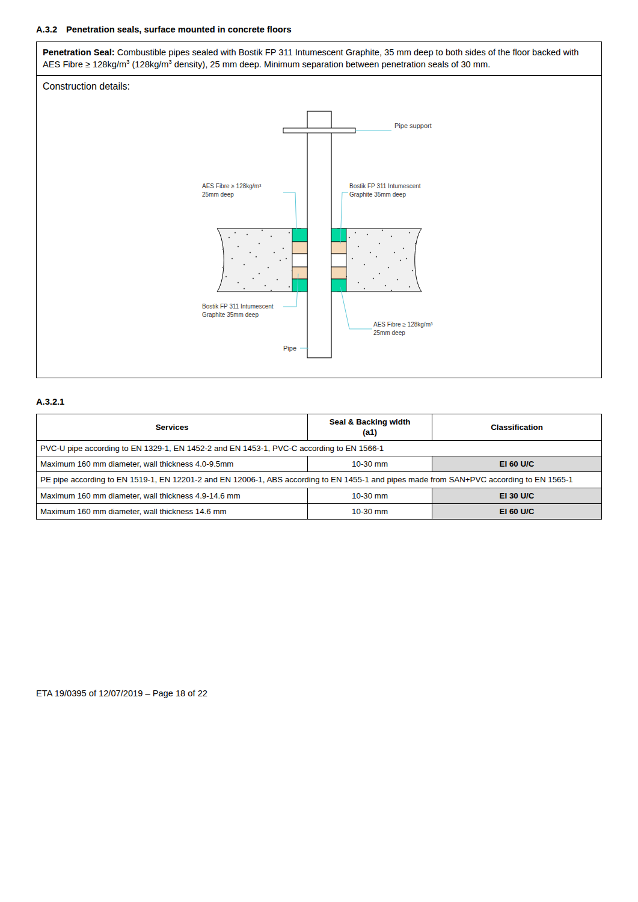A.3.2 Penetration seals, surface mounted in concrete floors
Penetration Seal: Combustible pipes sealed with Bostik FP 311 Intumescent Graphite, 35 mm deep to both sides of the floor backed with AES Fibre ≥ 128kg/m3 (128kg/m3 density), 25 mm deep. Minimum separation between penetration seals of 30 mm.
Construction details:
Pipe support AES Fibre ≥ 128kg/m³ 25mm deep Bostik FP 311 Intumescent Graphite 35mm deep Bostik FP 311 Intumescent Graphite 35mm deep AES Fibre ≥ 128kg/m³ 25mm deep Pipe
A.3.2.1
| Services | Seal & Backing width (a1) | Classification |
| --- | --- | --- |
| PVC-U pipe according to EN 1329-1, EN 1452-2 and EN 1453-1, PVC-C according to EN 1566-1 |
| Maximum 160 mm diameter, wall thickness 4.0-9.5mm | 10-30 mm | EI 60 U/C |
| PE pipe according to EN 1519-1, EN 12201-2 and EN 12006-1, ABS according to EN 1455-1 and pipes made from SAN+PVC according to EN 1565-1 |
| Maximum 160 mm diameter, wall thickness 4.9-14.6 mm | 10-30 mm | EI 30 U/C |
| Maximum 160 mm diameter, wall thickness 14.6 mm | 10-30 mm | EI 60 U/C |
ETA 19/0395 of 12/07/2019 – Page 18 of 22